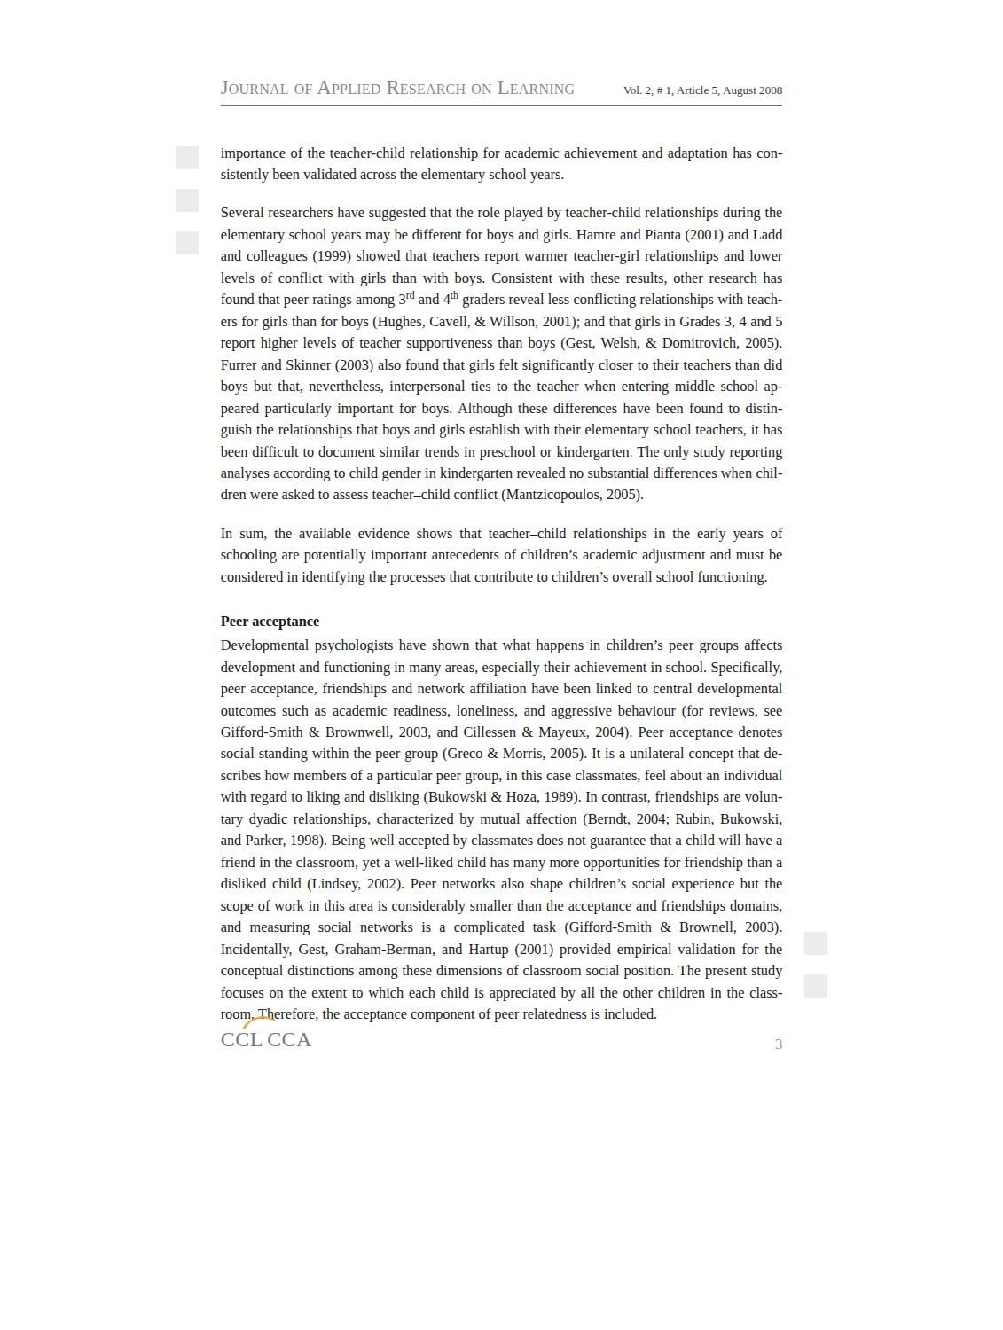Journal of Applied Research on Learning
Vol. 2, # 1, Article 5, August 2008
importance of the teacher-child relationship for academic achievement and adaptation has consistently been validated across the elementary school years.
Several researchers have suggested that the role played by teacher-child relationships during the elementary school years may be different for boys and girls. Hamre and Pianta (2001) and Ladd and colleagues (1999) showed that teachers report warmer teacher-girl relationships and lower levels of conflict with girls than with boys. Consistent with these results, other research has found that peer ratings among 3rd and 4th graders reveal less conflicting relationships with teachers for girls than for boys (Hughes, Cavell, & Willson, 2001); and that girls in Grades 3, 4 and 5 report higher levels of teacher supportiveness than boys (Gest, Welsh, & Domitrovich, 2005). Furrer and Skinner (2003) also found that girls felt significantly closer to their teachers than did boys but that, nevertheless, interpersonal ties to the teacher when entering middle school appeared particularly important for boys. Although these differences have been found to distinguish the relationships that boys and girls establish with their elementary school teachers, it has been difficult to document similar trends in preschool or kindergarten. The only study reporting analyses according to child gender in kindergarten revealed no substantial differences when children were asked to assess teacher–child conflict (Mantzicopoulos, 2005).
In sum, the available evidence shows that teacher–child relationships in the early years of schooling are potentially important antecedents of children’s academic adjustment and must be considered in identifying the processes that contribute to children’s overall school functioning.
Peer acceptance
Developmental psychologists have shown that what happens in children’s peer groups affects development and functioning in many areas, especially their achievement in school. Specifically, peer acceptance, friendships and network affiliation have been linked to central developmental outcomes such as academic readiness, loneliness, and aggressive behaviour (for reviews, see Gifford-Smith & Brownwell, 2003, and Cillessen & Mayeux, 2004). Peer acceptance denotes social standing within the peer group (Greco & Morris, 2005). It is a unilateral concept that describes how members of a particular peer group, in this case classmates, feel about an individual with regard to liking and disliking (Bukowski & Hoza, 1989). In contrast, friendships are voluntary dyadic relationships, characterized by mutual affection (Berndt, 2004; Rubin, Bukowski, and Parker, 1998). Being well accepted by classmates does not guarantee that a child will have a friend in the classroom, yet a well-liked child has many more opportunities for friendship than a disliked child (Lindsey, 2002). Peer networks also shape children’s social experience but the scope of work in this area is considerably smaller than the acceptance and friendships domains, and measuring social networks is a complicated task (Gifford-Smith & Brownell, 2003). Incidentally, Gest, Graham-Berman, and Hartup (2001) provided empirical validation for the conceptual distinctions among these dimensions of classroom social position. The present study focuses on the extent to which each child is appreciated by all the other children in the classroom. Therefore, the acceptance component of peer relatedness is included.
CCL CCA
3